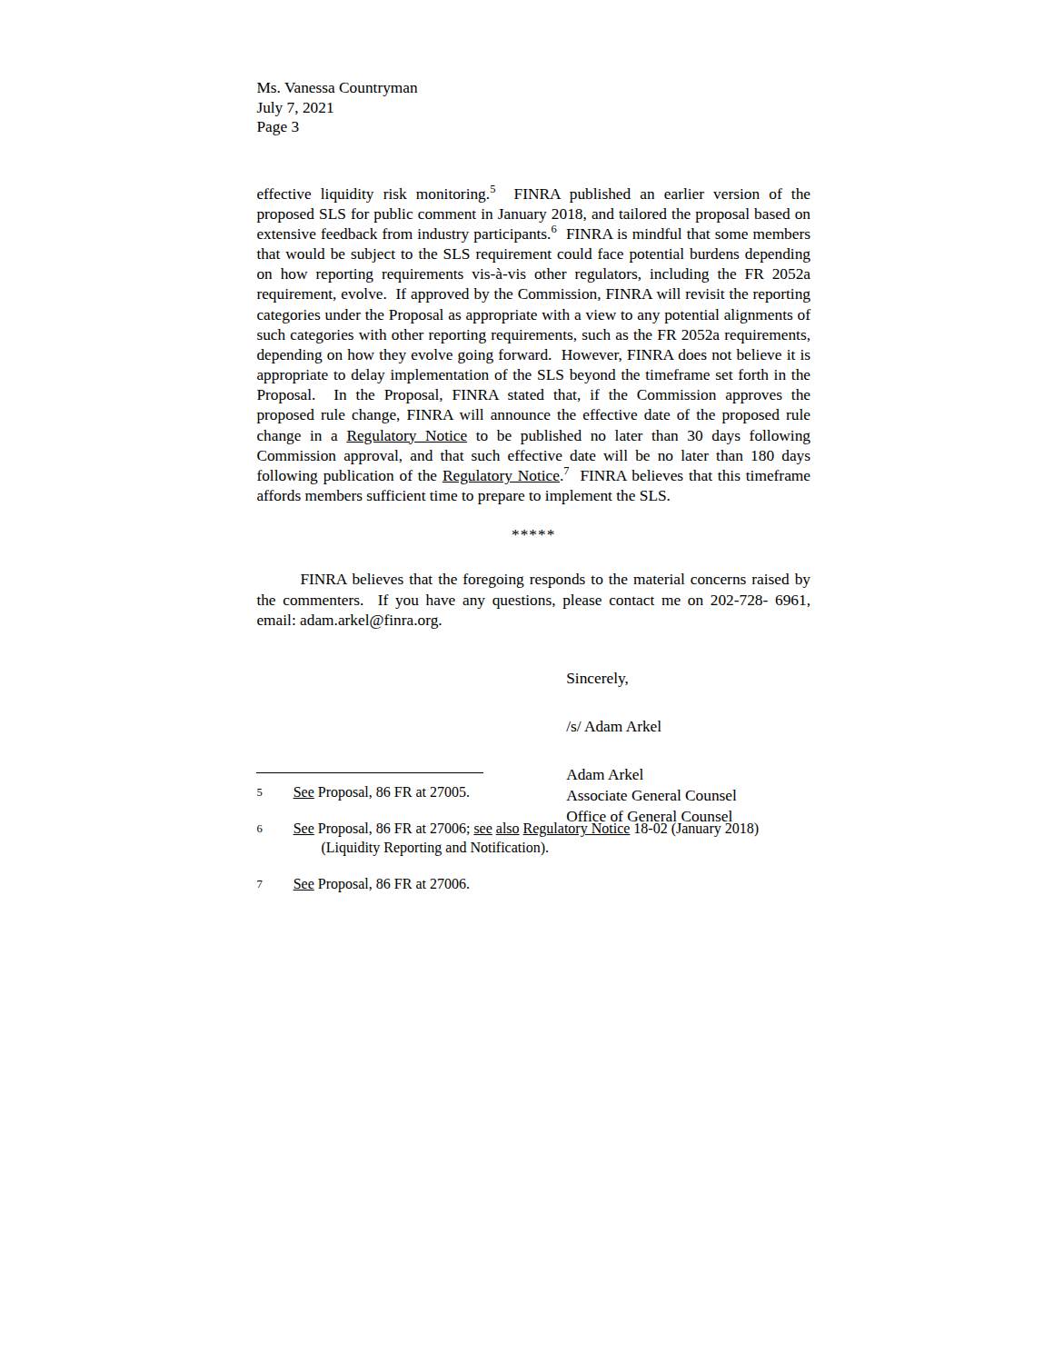Ms. Vanessa Countryman
July 7, 2021
Page 3
effective liquidity risk monitoring.5 FINRA published an earlier version of the proposed SLS for public comment in January 2018, and tailored the proposal based on extensive feedback from industry participants.6 FINRA is mindful that some members that would be subject to the SLS requirement could face potential burdens depending on how reporting requirements vis-à-vis other regulators, including the FR 2052a requirement, evolve. If approved by the Commission, FINRA will revisit the reporting categories under the Proposal as appropriate with a view to any potential alignments of such categories with other reporting requirements, such as the FR 2052a requirements, depending on how they evolve going forward. However, FINRA does not believe it is appropriate to delay implementation of the SLS beyond the timeframe set forth in the Proposal. In the Proposal, FINRA stated that, if the Commission approves the proposed rule change, FINRA will announce the effective date of the proposed rule change in a Regulatory Notice to be published no later than 30 days following Commission approval, and that such effective date will be no later than 180 days following publication of the Regulatory Notice.7 FINRA believes that this timeframe affords members sufficient time to prepare to implement the SLS.
*****
FINRA believes that the foregoing responds to the material concerns raised by the commenters. If you have any questions, please contact me on 202-728- 6961, email: adam.arkel@finra.org.
Sincerely,
/s/ Adam Arkel
Adam Arkel
Associate General Counsel
Office of General Counsel
5
See Proposal, 86 FR at 27005.
6
See Proposal, 86 FR at 27006; see also Regulatory Notice 18-02 (January 2018)(Liquidity Reporting and Notification).
7
See Proposal, 86 FR at 27006.